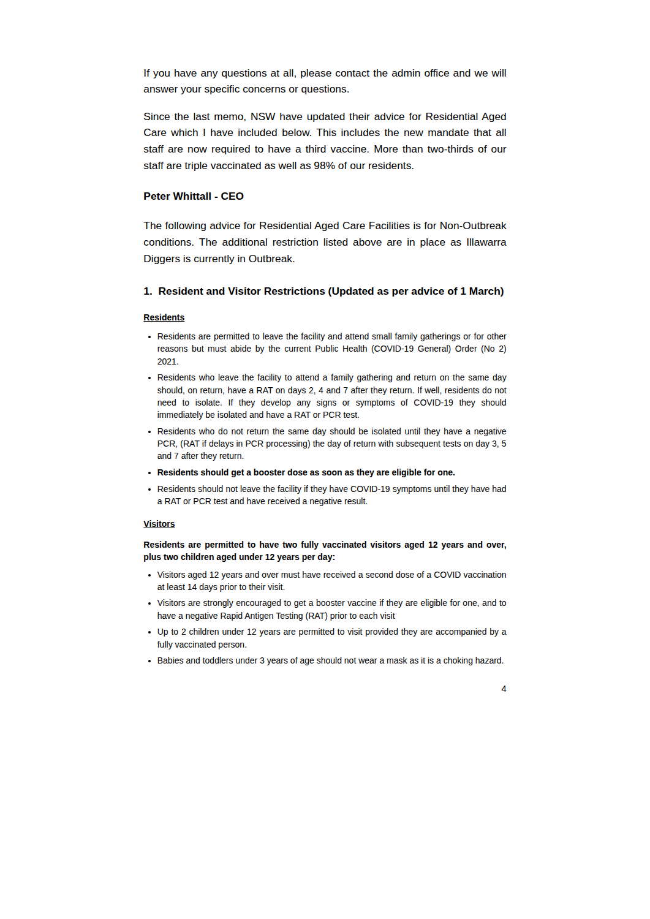If you have any questions at all, please contact the admin office and we will answer your specific concerns or questions.
Since the last memo, NSW have updated their advice for Residential Aged Care which I have included below. This includes the new mandate that all staff are now required to have a third vaccine. More than two-thirds of our staff are triple vaccinated as well as 98% of our residents.
Peter Whittall - CEO
The following advice for Residential Aged Care Facilities is for Non-Outbreak conditions. The additional restriction listed above are in place as Illawarra Diggers is currently in Outbreak.
1. Resident and Visitor Restrictions (Updated as per advice of 1 March)
Residents
Residents are permitted to leave the facility and attend small family gatherings or for other reasons but must abide by the current Public Health (COVID-19 General) Order (No 2) 2021.
Residents who leave the facility to attend a family gathering and return on the same day should, on return, have a RAT on days 2, 4 and 7 after they return. If well, residents do not need to isolate. If they develop any signs or symptoms of COVID-19 they should immediately be isolated and have a RAT or PCR test.
Residents who do not return the same day should be isolated until they have a negative PCR, (RAT if delays in PCR processing) the day of return with subsequent tests on day 3, 5 and 7 after they return.
Residents should get a booster dose as soon as they are eligible for one.
Residents should not leave the facility if they have COVID-19 symptoms until they have had a RAT or PCR test and have received a negative result.
Visitors
Residents are permitted to have two fully vaccinated visitors aged 12 years and over, plus two children aged under 12 years per day:
Visitors aged 12 years and over must have received a second dose of a COVID vaccination at least 14 days prior to their visit.
Visitors are strongly encouraged to get a booster vaccine if they are eligible for one, and to have a negative Rapid Antigen Testing (RAT) prior to each visit
Up to 2 children under 12 years are permitted to visit provided they are accompanied by a fully vaccinated person.
Babies and toddlers under 3 years of age should not wear a mask as it is a choking hazard.
4